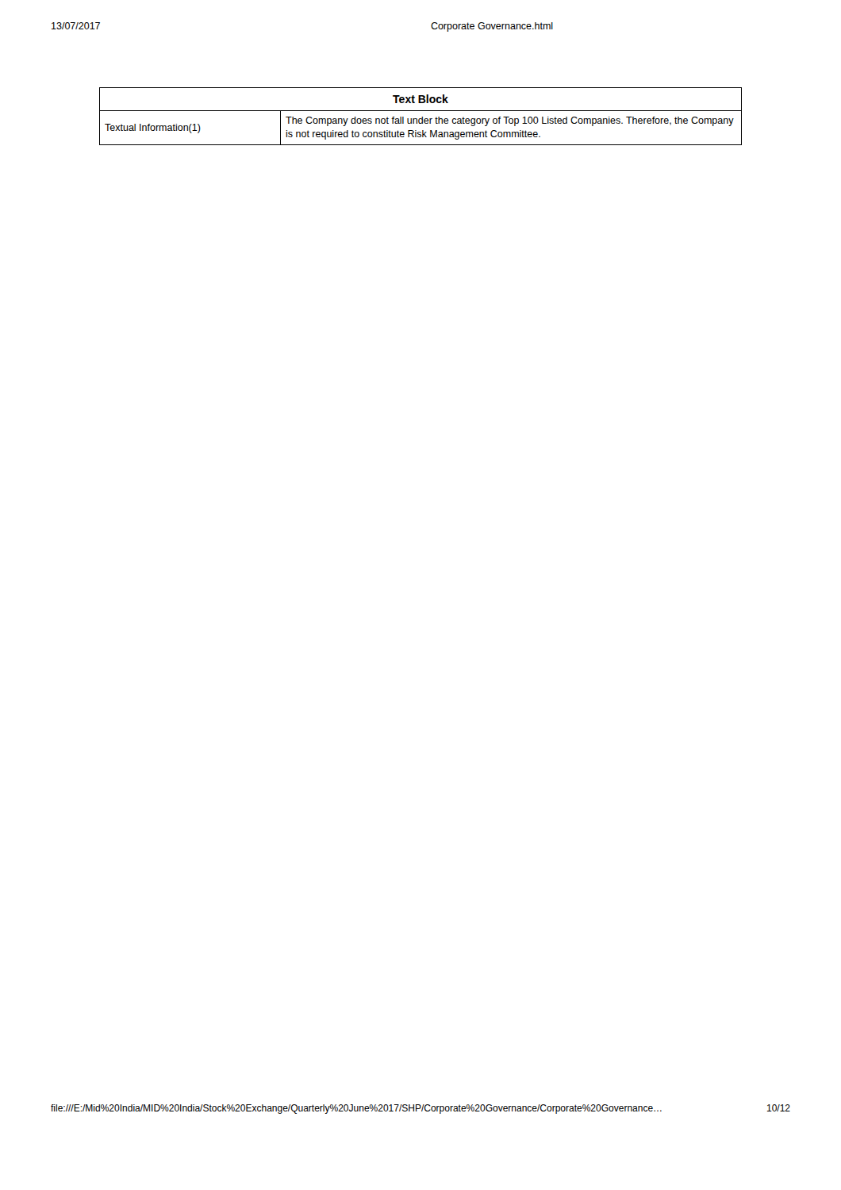13/07/2017
Corporate Governance.html
| Text Block |
| --- |
| Textual Information(1) | The Company does not fall under the category of Top 100 Listed Companies. Therefore, the Company is not required to constitute Risk Management Committee. |
file:///E:/Mid%20India/MID%20India/Stock%20Exchange/Quarterly%20June%2017/SHP/Corporate%20Governance/Corporate%20Governance…
10/12